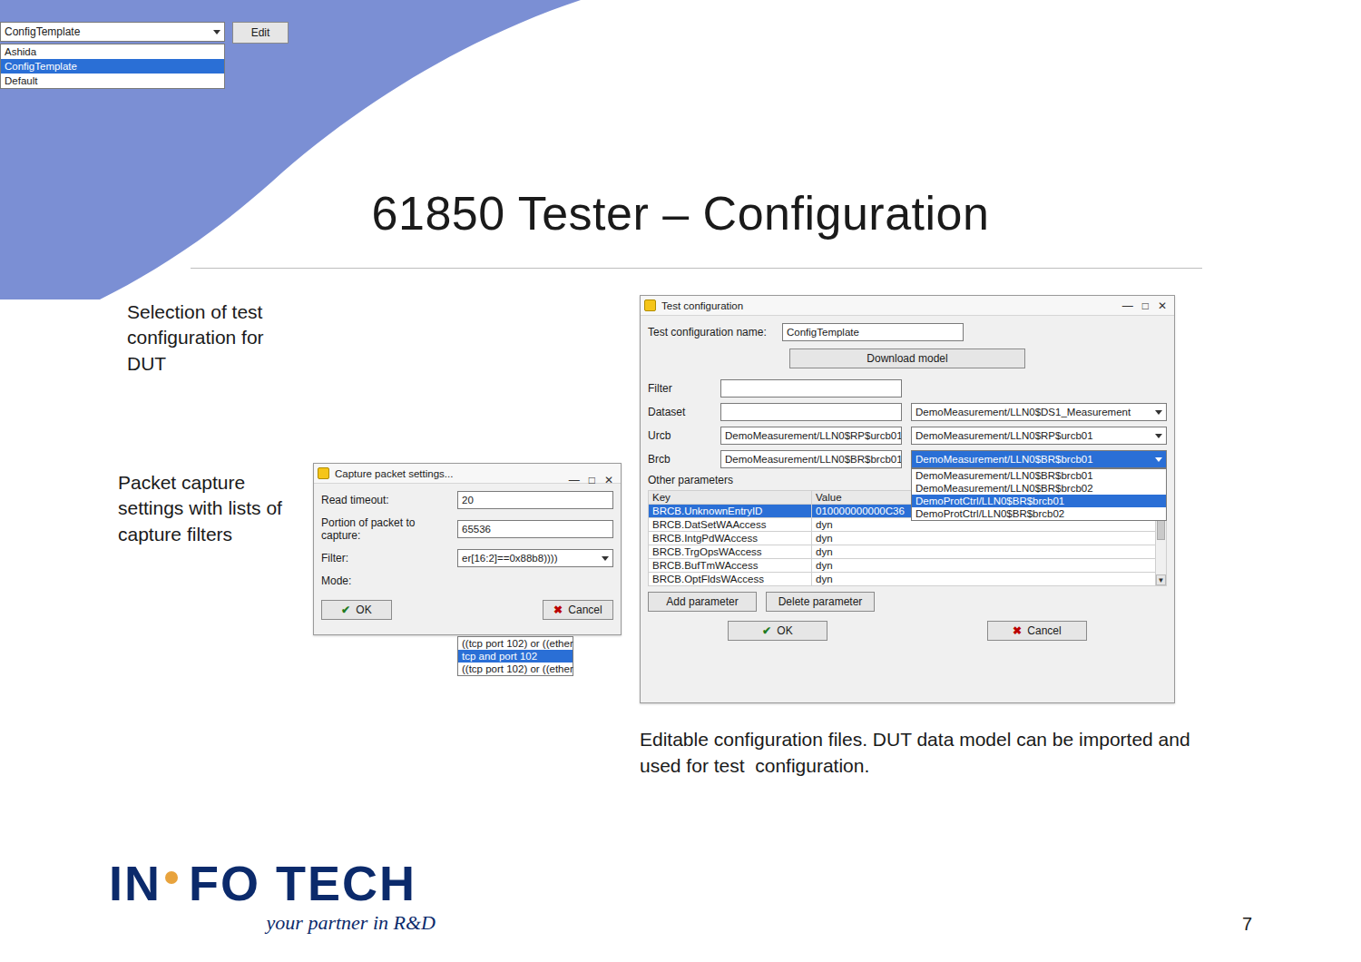61850 Tester – Configuration
Selection of test configuration for DUT
Packet capture settings with lists of capture filters
Test configuration:
ConfigTemplate
Ashida
ConfigTemplate
Default
Edit
Capture packet settings... —□✕
Read timeout:
20
Portion of packet to capture:
65536
Filter:
er[16:2]==0x88b8))))
((tcp port 102) or ((ether
tcp and port 102
((tcp port 102) or ((ether
Mode:
✔OK
✖Cancel
Test configuration —□✕
Test configuration name:
ConfigTemplate
Download model
Filter
Dataset
DemoMeasurement/LLN0$DS1_Measurement
Urcb
DemoMeasurement/LLN0$RP$urcb01
DemoMeasurement/LLN0$RP$urcb01
Brcb
DemoMeasurement/LLN0$BR$brcb01
DemoMeasurement/LLN0$BR$brcb01
DemoMeasurement/LLN0$BR$brcb01
DemoMeasurement/LLN0$BR$brcb02
DemoProtCtrl/LLN0$BR$brcb01
DemoProtCtrl/LLN0$BR$brcb02
Other parameters
| Key | Value |
| --- | --- |
| BRCB.UnknownEntryID | 010000000000C36 |
| BRCB.DatSetWAAccess | dyn |
| BRCB.IntgPdWAccess | dyn |
| BRCB.TrgOpsWAccess | dyn |
| BRCB.BufTmWAccess | dyn |
| BRCB.OptFldsWAccess | dyn |
▲
▼
Add parameter
Delete parameter
✔OK
✖Cancel
Editable configuration files. DUT data model can be imported and used for test configuration.
IN FO TECH
your partner in R&D
7